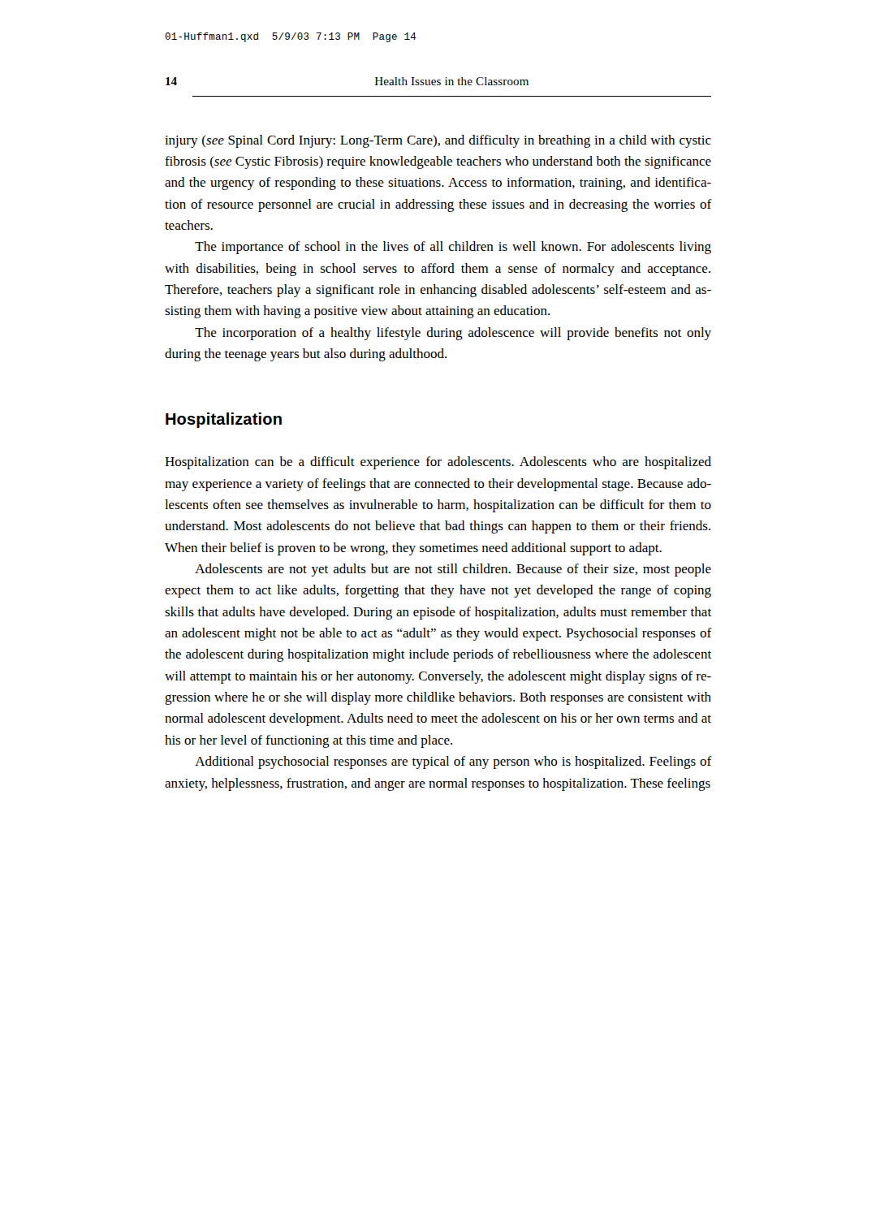01-Huffman1.qxd 5/9/03 7:13 PM Page 14
14 Health Issues in the Classroom
injury (see Spinal Cord Injury: Long-Term Care), and difficulty in breathing in a child with cystic fibrosis (see Cystic Fibrosis) require knowledgeable teachers who understand both the significance and the urgency of responding to these situations. Access to information, training, and identification of resource personnel are crucial in addressing these issues and in decreasing the worries of teachers.
The importance of school in the lives of all children is well known. For adolescents living with disabilities, being in school serves to afford them a sense of normalcy and acceptance. Therefore, teachers play a significant role in enhancing disabled adolescents’ self-esteem and assisting them with having a positive view about attaining an education.
The incorporation of a healthy lifestyle during adolescence will provide benefits not only during the teenage years but also during adulthood.
Hospitalization
Hospitalization can be a difficult experience for adolescents. Adolescents who are hospitalized may experience a variety of feelings that are connected to their developmental stage. Because adolescents often see themselves as invulnerable to harm, hospitalization can be difficult for them to understand. Most adolescents do not believe that bad things can happen to them or their friends. When their belief is proven to be wrong, they sometimes need additional support to adapt.
Adolescents are not yet adults but are not still children. Because of their size, most people expect them to act like adults, forgetting that they have not yet developed the range of coping skills that adults have developed. During an episode of hospitalization, adults must remember that an adolescent might not be able to act as “adult” as they would expect. Psychosocial responses of the adolescent during hospitalization might include periods of rebelliousness where the adolescent will attempt to maintain his or her autonomy. Conversely, the adolescent might display signs of regression where he or she will display more childlike behaviors. Both responses are consistent with normal adolescent development. Adults need to meet the adolescent on his or her own terms and at his or her level of functioning at this time and place.
Additional psychosocial responses are typical of any person who is hospitalized. Feelings of anxiety, helplessness, frustration, and anger are normal responses to hospitalization. These feelings